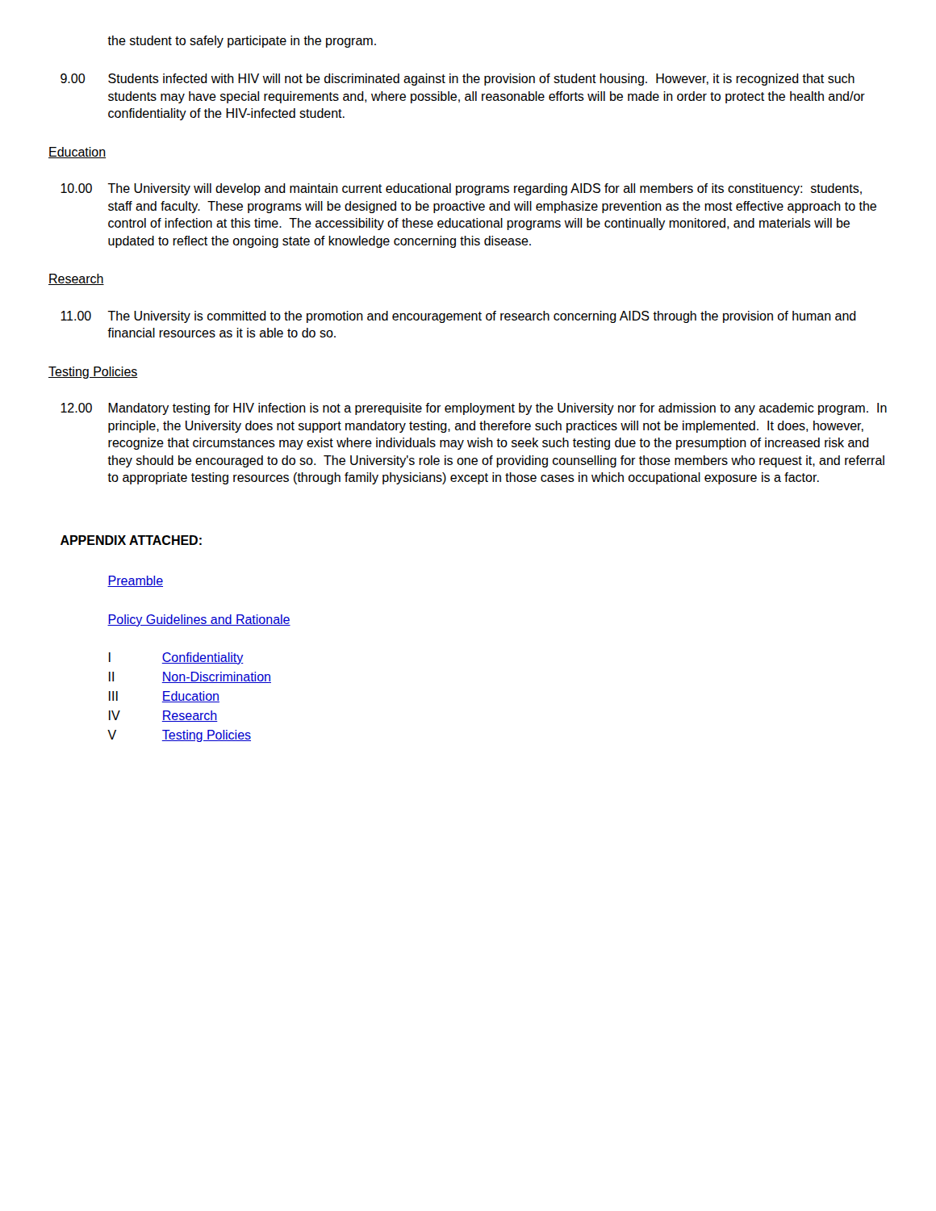the student to safely participate in the program.
9.00
Students infected with HIV will not be discriminated against in the provision of student housing. However, it is recognized that such students may have special requirements and, where possible, all reasonable efforts will be made in order to protect the health and/or confidentiality of the HIV-infected student.
Education
10.00
The University will develop and maintain current educational programs regarding AIDS for all members of its constituency: students, staff and faculty. These programs will be designed to be proactive and will emphasize prevention as the most effective approach to the control of infection at this time. The accessibility of these educational programs will be continually monitored, and materials will be updated to reflect the ongoing state of knowledge concerning this disease.
Research
11.00
The University is committed to the promotion and encouragement of research concerning AIDS through the provision of human and financial resources as it is able to do so.
Testing Policies
12.00
Mandatory testing for HIV infection is not a prerequisite for employment by the University nor for admission to any academic program. In principle, the University does not support mandatory testing, and therefore such practices will not be implemented. It does, however, recognize that circumstances may exist where individuals may wish to seek such testing due to the presumption of increased risk and they should be encouraged to do so. The University's role is one of providing counselling for those members who request it, and referral to appropriate testing resources (through family physicians) except in those cases in which occupational exposure is a factor.
APPENDIX ATTACHED:
Preamble
Policy Guidelines and Rationale
| I | Confidentiality |
| II | Non-Discrimination |
| III | Education |
| IV | Research |
| V | Testing Policies |